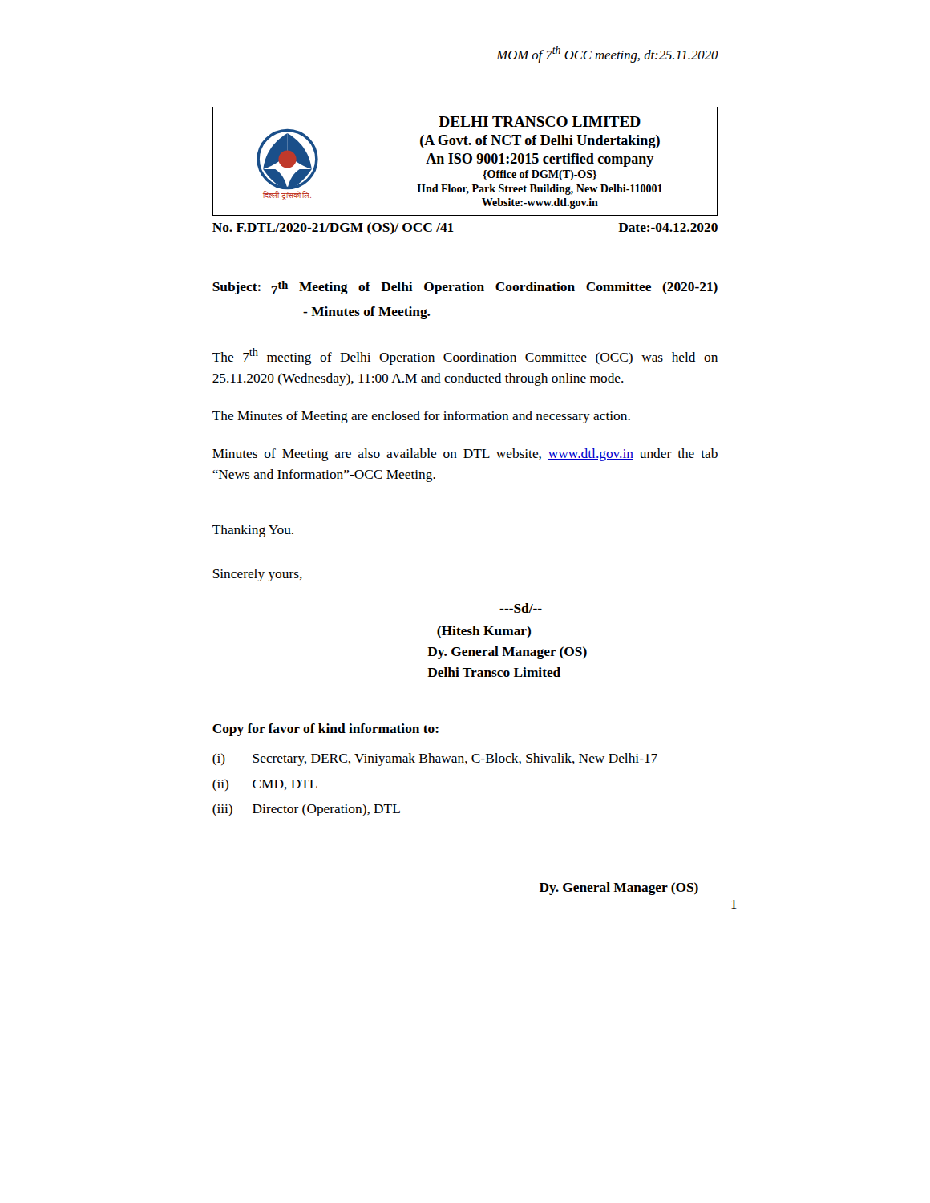MOM of 7th OCC meeting, dt:25.11.2020
| | DELHI TRANSCO LIMITED (A Govt. of NCT of Delhi Undertaking) An ISO 9001:2015 certified company {Office of DGM(T)-OS} IInd Floor, Park Street Building, New Delhi-110001 Website:-www.dtl.gov.in |
No. F.DTL/2020-21/DGM (OS)/ OCC /41 Date:-04.12.2020
Subject:
7th Meeting of Delhi Operation Coordination Committee (2020-21)
- Minutes of Meeting.
The 7th meeting of Delhi Operation Coordination Committee (OCC) was held on 25.11.2020 (Wednesday), 11:00 A.M and conducted through online mode.
The Minutes of Meeting are enclosed for information and necessary action.
Minutes of Meeting are also available on DTL website, www.dtl.gov.in under the tab “News and Information”-OCC Meeting.
Thanking You.
Sincerely yours,
---Sd/--
(Hitesh Kumar)
Dy. General Manager (OS)
Delhi Transco Limited
Copy for favor of kind information to:
(i) Secretary, DERC, Viniyamak Bhawan, C-Block, Shivalik, New Delhi-17
(ii) CMD, DTL
(iii) Director (Operation), DTL
Dy. General Manager (OS)
1